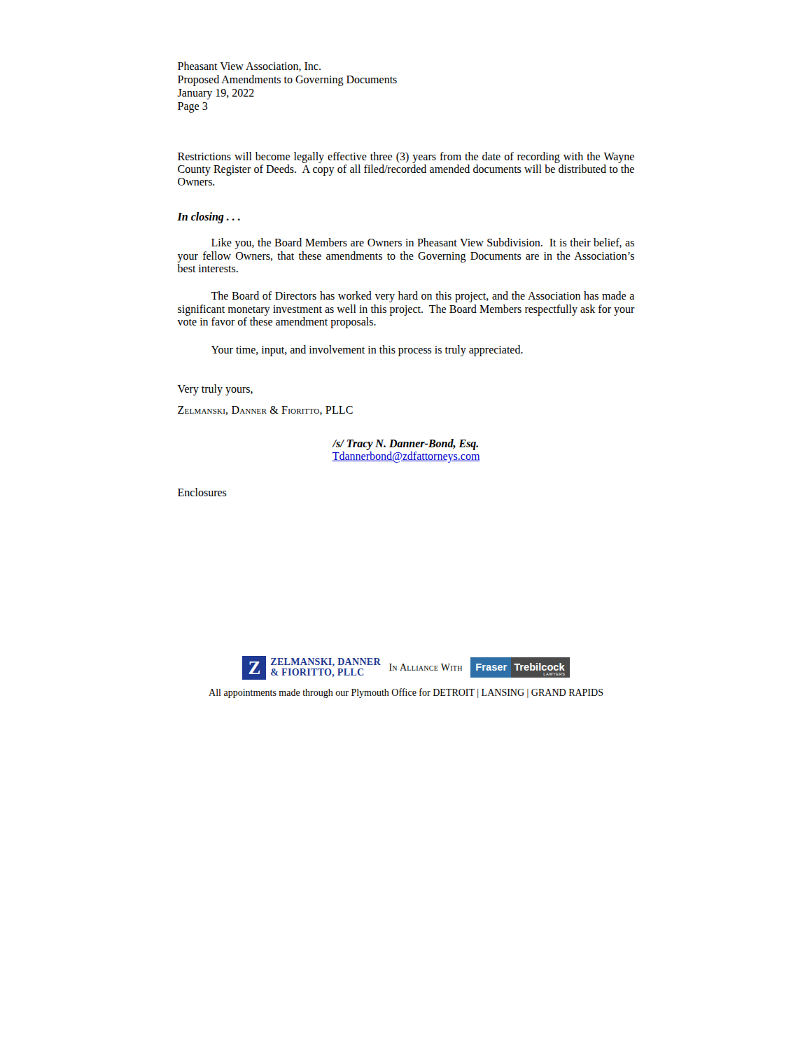Pheasant View Association, Inc.
Proposed Amendments to Governing Documents
January 19, 2022
Page 3
Restrictions will become legally effective three (3) years from the date of recording with the Wayne County Register of Deeds. A copy of all filed/recorded amended documents will be distributed to the Owners.
In closing . . .
Like you, the Board Members are Owners in Pheasant View Subdivision. It is their belief, as your fellow Owners, that these amendments to the Governing Documents are in the Association’s best interests.
The Board of Directors has worked very hard on this project, and the Association has made a significant monetary investment as well in this project. The Board Members respectfully ask for your vote in favor of these amendment proposals.
Your time, input, and involvement in this process is truly appreciated.
Very truly yours,
Zelmanski, Danner & Fioritto, PLLC
/s/ Tracy N. Danner-Bond, Esq.
Tdannerbond@zdfattorneys.com
Enclosures
Z
ZELMANSKI, DANNER
& FIORITTO, PLLC
In Alliance With
Fraser TrebilcockLAWYERS
All appointments made through our Plymouth Office for DETROIT | LANSING | GRAND RAPIDS